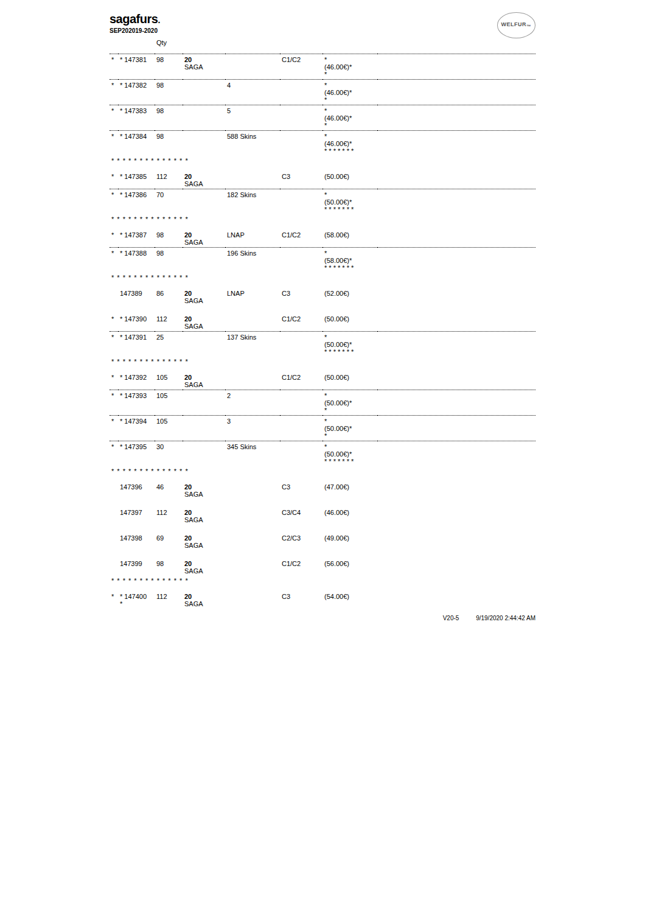WELFUR™
sagafurs.
SEP202019-2020
| | | Qty | | | | | |
| * | * 147381 | 98 | 20 SAGA | | C1/C2 | * (46.00€)* * | |
| * | * 147382 | 98 | | 4 | | * (46.00€)* * | |
| * | * 147383 | 98 | | 5 | | * (46.00€)* * | |
| * | * 147384 | 98 | | 588 Skins | | * (46.00€)* * * * * * * * | |
| * * * * * * * * * * * * * * |
| * | * 147385 | 112 | 20 SAGA | | C3 | (50.00€) | |
| * | * 147386 | 70 | | 182 Skins | | * (50.00€)* * * * * * * * | |
| * * * * * * * * * * * * * * |
| * | * 147387 | 98 | 20 SAGA | LNAP | C1/C2 | (58.00€) | |
| * | * 147388 | 98 | | 196 Skins | | * (58.00€)* * * * * * * * | |
| * * * * * * * * * * * * * * |
| | 147389 | 86 | 20 SAGA | LNAP | C3 | (52.00€) | |
| * | * 147390 | 112 | 20 SAGA | | C1/C2 | (50.00€) | |
| * | * 147391 | 25 | | 137 Skins | | * (50.00€)* * * * * * * * | |
| * * * * * * * * * * * * * * |
| * | * 147392 | 105 | 20 SAGA | | C1/C2 | (50.00€) | |
| * | * 147393 | 105 | | 2 | | * (50.00€)* * | |
| * | * 147394 | 105 | | 3 | | * (50.00€)* * | |
| * | * 147395 | 30 | | 345 Skins | | * (50.00€)* * * * * * * * | |
| * * * * * * * * * * * * * * |
| | 147396 | 46 | 20 SAGA | | C3 | (47.00€) | |
| | 147397 | 112 | 20 SAGA | | C3/C4 | (46.00€) | |
| | 147398 | 69 | 20 SAGA | | C2/C3 | (49.00€) | |
| | 147399 | 98 | 20 SAGA | | C1/C2 | (56.00€) | |
| * * * * * * * * * * * * * * |
| * | * 147400 * | 112 | 20 SAGA | | C3 | (54.00€) | |
V20-5 9/19/2020 2:44:42 AM